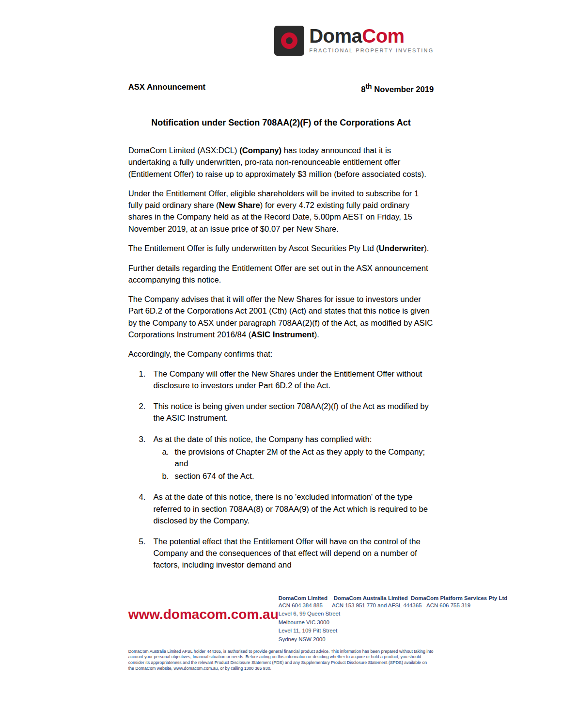DomaCom
Fractional Property Investing
ASX Announcement 8th November 2019
Notification under Section 708AA(2)(F) of the Corporations Act
DomaCom Limited (ASX:DCL) (Company) has today announced that it is undertaking a fully underwritten, pro-rata non-renounceable entitlement offer (Entitlement Offer) to raise up to approximately $3 million (before associated costs).
Under the Entitlement Offer, eligible shareholders will be invited to subscribe for 1 fully paid ordinary share (New Share) for every 4.72 existing fully paid ordinary shares in the Company held as at the Record Date, 5.00pm AEST on Friday, 15 November 2019, at an issue price of $0.07 per New Share.
The Entitlement Offer is fully underwritten by Ascot Securities Pty Ltd (Underwriter).
Further details regarding the Entitlement Offer are set out in the ASX announcement accompanying this notice.
The Company advises that it will offer the New Shares for issue to investors under Part 6D.2 of the Corporations Act 2001 (Cth) (Act) and states that this notice is given by the Company to ASX under paragraph 708AA(2)(f) of the Act, as modified by ASIC Corporations Instrument 2016/84 (ASIC Instrument).
Accordingly, the Company confirms that:
The Company will offer the New Shares under the Entitlement Offer without disclosure to investors under Part 6D.2 of the Act.
This notice is being given under section 708AA(2)(f) of the Act as modified by the ASIC Instrument.
As at the date of this notice, the Company has complied with:
the provisions of Chapter 2M of the Act as they apply to the Company; and
section 674 of the Act.
As at the date of this notice, there is no 'excluded information' of the type referred to in section 708AA(8) or 708AA(9) of the Act which is required to be disclosed by the Company.
The potential effect that the Entitlement Offer will have on the control of the Company and the consequences of that effect will depend on a number of factors, including investor demand and
www.domacom.com.au
DomaCom Limited DomaCom Australia Limited DomaCom Platform Services Pty Ltd
ACN 604 384 885 ACN 153 951 770 and AFSL 444365 ACN 606 755 319
Level 6, 99 Queen Street
Melbourne VIC 3000
Level 11, 109 Pitt Street
Sydney NSW 2000
DomaCom Australia Limited AFSL holder 444365, is authorised to provide general financial product advice. This information has been prepared without taking into account your personal objectives, financial situation or needs. Before acting on this information or deciding whether to acquire or hold a product, you should consider its appropriateness and the relevant Product Disclosure Statement (PDS) and any Supplementary Product Disclosure Statement (SPDS) available on the DomaCom website, www.domacom.com.au, or by calling 1300 365 930.